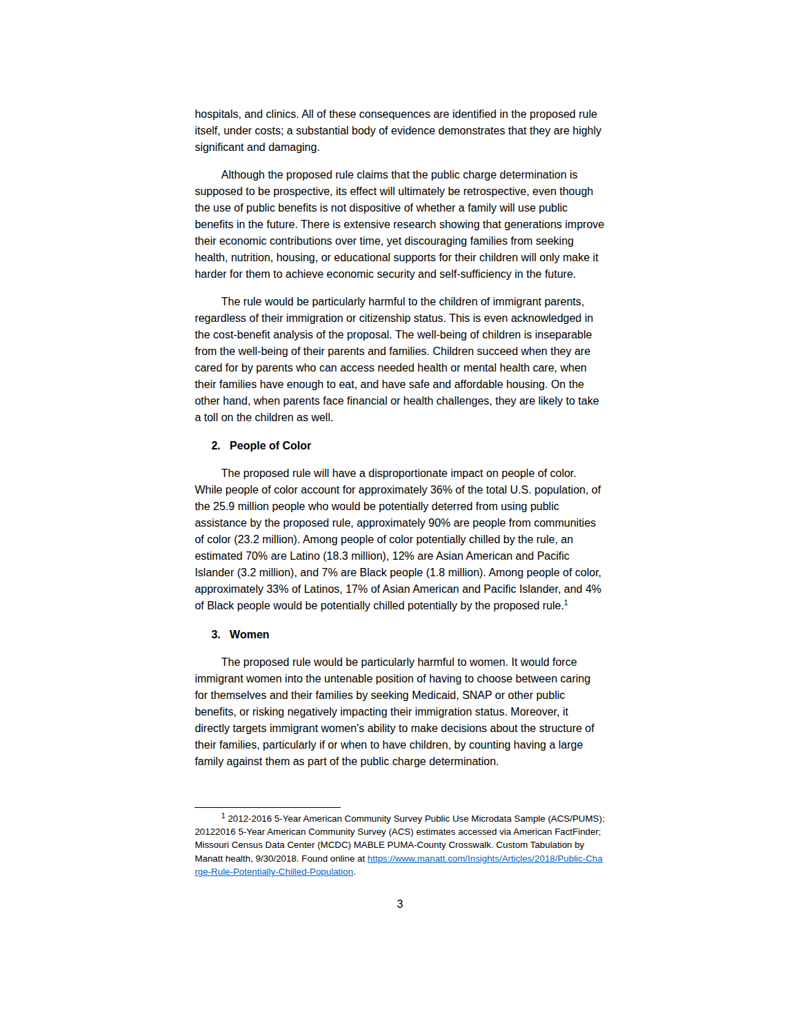hospitals, and clinics. All of these consequences are identified in the proposed rule itself, under costs; a substantial body of evidence demonstrates that they are highly significant and damaging.
Although the proposed rule claims that the public charge determination is supposed to be prospective, its effect will ultimately be retrospective, even though the use of public benefits is not dispositive of whether a family will use public benefits in the future. There is extensive research showing that generations improve their economic contributions over time, yet discouraging families from seeking health, nutrition, housing, or educational supports for their children will only make it harder for them to achieve economic security and self-sufficiency in the future.
The rule would be particularly harmful to the children of immigrant parents, regardless of their immigration or citizenship status. This is even acknowledged in the cost-benefit analysis of the proposal. The well-being of children is inseparable from the well-being of their parents and families. Children succeed when they are cared for by parents who can access needed health or mental health care, when their families have enough to eat, and have safe and affordable housing. On the other hand, when parents face financial or health challenges, they are likely to take a toll on the children as well.
2. People of Color
The proposed rule will have a disproportionate impact on people of color. While people of color account for approximately 36% of the total U.S. population, of the 25.9 million people who would be potentially deterred from using public assistance by the proposed rule, approximately 90% are people from communities of color (23.2 million). Among people of color potentially chilled by the rule, an estimated 70% are Latino (18.3 million), 12% are Asian American and Pacific Islander (3.2 million), and 7% are Black people (1.8 million). Among people of color, approximately 33% of Latinos, 17% of Asian American and Pacific Islander, and 4% of Black people would be potentially chilled potentially by the proposed rule.1
3. Women
The proposed rule would be particularly harmful to women. It would force immigrant women into the untenable position of having to choose between caring for themselves and their families by seeking Medicaid, SNAP or other public benefits, or risking negatively impacting their immigration status. Moreover, it directly targets immigrant women's ability to make decisions about the structure of their families, particularly if or when to have children, by counting having a large family against them as part of the public charge determination.
1 2012-2016 5-Year American Community Survey Public Use Microdata Sample (ACS/PUMS); 20122016 5-Year American Community Survey (ACS) estimates accessed via American FactFinder; Missouri Census Data Center (MCDC) MABLE PUMA-County Crosswalk. Custom Tabulation by Manatt health, 9/30/2018. Found online at https://www.manatt.com/Insights/Articles/2018/Public-Charge-Rule-Potentially-Chilled-Population.
3